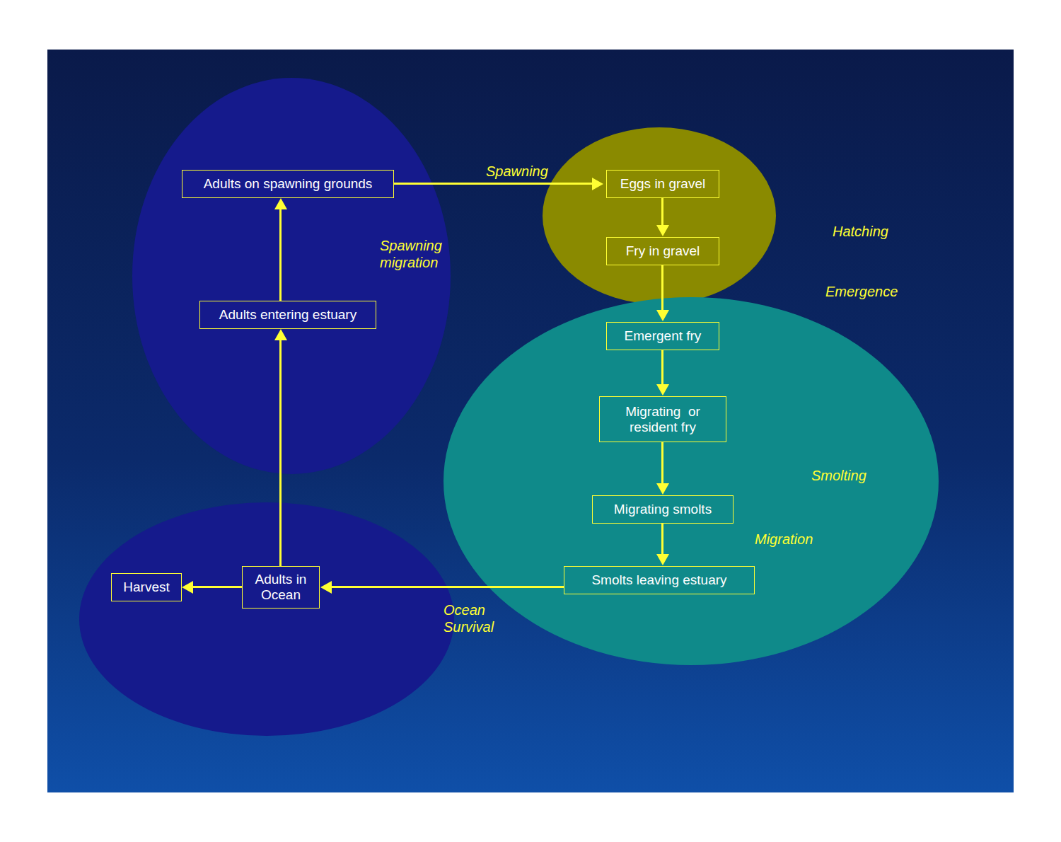Adults on spawning grounds
Adults entering estuary
Adults in Ocean
Harvest
Eggs in gravel
Fry in gravel
Emergent fry
Migrating or resident fry
Migrating smolts
Smolts leaving estuary
Spawning
Spawning
migration
Hatching
Emergence
Smolting
Migration
Ocean
Survival